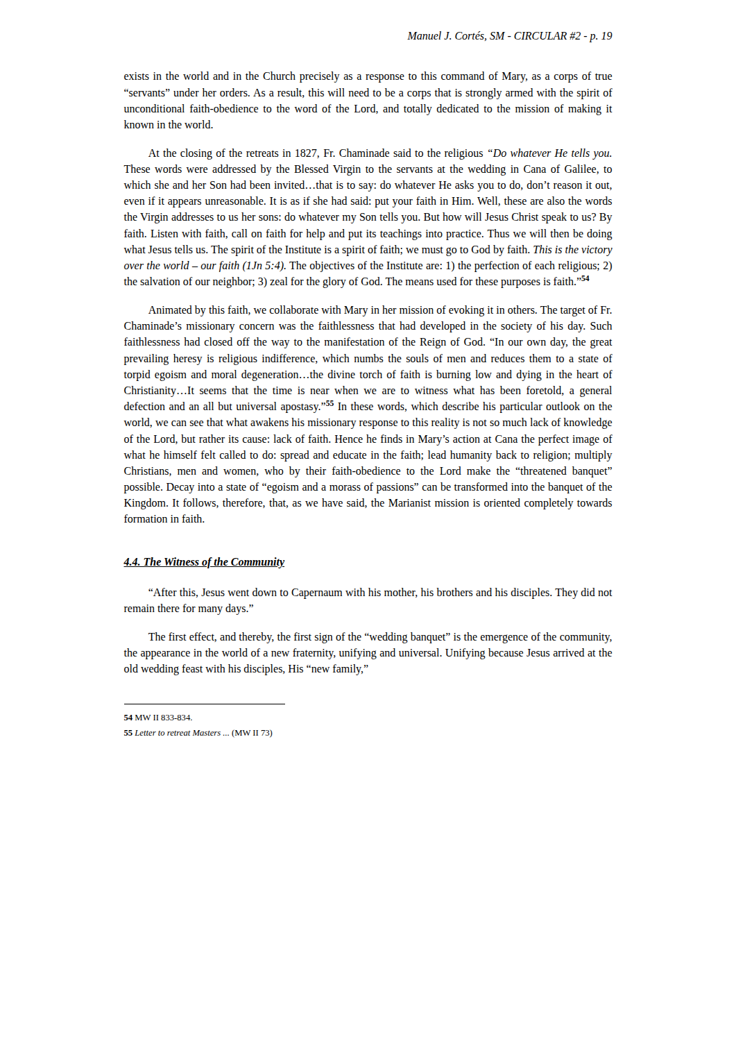Manuel J. Cortés, SM - CIRCULAR #2 - p. 19
exists in the world and in the Church precisely as a response to this command of Mary, as a corps of true “servants” under her orders. As a result, this will need to be a corps that is strongly armed with the spirit of unconditional faith-obedience to the word of the Lord, and totally dedicated to the mission of making it known in the world.
At the closing of the retreats in 1827, Fr. Chaminade said to the religious “Do whatever He tells you. These words were addressed by the Blessed Virgin to the servants at the wedding in Cana of Galilee, to which she and her Son had been invited…that is to say: do whatever He asks you to do, don’t reason it out, even if it appears unreasonable. It is as if she had said: put your faith in Him. Well, these are also the words the Virgin addresses to us her sons: do whatever my Son tells you. But how will Jesus Christ speak to us? By faith. Listen with faith, call on faith for help and put its teachings into practice. Thus we will then be doing what Jesus tells us. The spirit of the Institute is a spirit of faith; we must go to God by faith. This is the victory over the world – our faith (1Jn 5:4). The objectives of the Institute are: 1) the perfection of each religious; 2) the salvation of our neighbor; 3) zeal for the glory of God. The means used for these purposes is faith.”54
Animated by this faith, we collaborate with Mary in her mission of evoking it in others. The target of Fr. Chaminade’s missionary concern was the faithlessness that had developed in the society of his day. Such faithlessness had closed off the way to the manifestation of the Reign of God. “In our own day, the great prevailing heresy is religious indifference, which numbs the souls of men and reduces them to a state of torpid egoism and moral degeneration…the divine torch of faith is burning low and dying in the heart of Christianity…It seems that the time is near when we are to witness what has been foretold, a general defection and an all but universal apostasy.”55 In these words, which describe his particular outlook on the world, we can see that what awakens his missionary response to this reality is not so much lack of knowledge of the Lord, but rather its cause: lack of faith. Hence he finds in Mary’s action at Cana the perfect image of what he himself felt called to do: spread and educate in the faith; lead humanity back to religion; multiply Christians, men and women, who by their faith-obedience to the Lord make the “threatened banquet” possible. Decay into a state of “egoism and a morass of passions” can be transformed into the banquet of the Kingdom. It follows, therefore, that, as we have said, the Marianist mission is oriented completely towards formation in faith.
4.4. The Witness of the Community
“After this, Jesus went down to Capernaum with his mother, his brothers and his disciples. They did not remain there for many days.”
The first effect, and thereby, the first sign of the “wedding banquet” is the emergence of the community, the appearance in the world of a new fraternity, unifying and universal. Unifying because Jesus arrived at the old wedding feast with his disciples, His “new family,”
54 MW II 833-834.
55 Letter to retreat Masters ... (MW II 73)